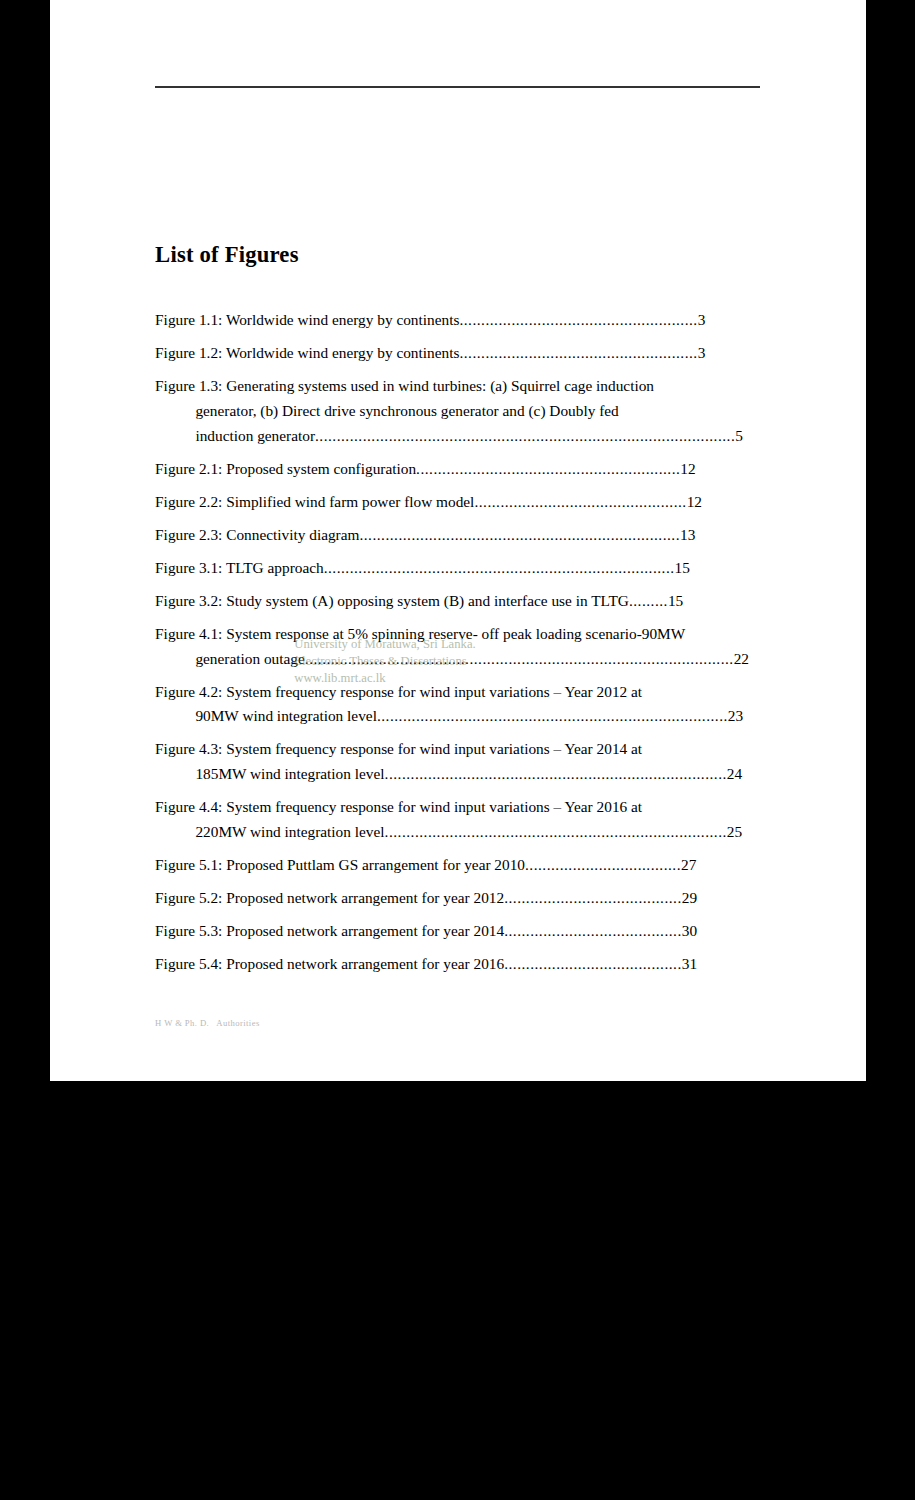List of Figures
Figure 1.1: Worldwide wind energy by continents....................................................... 3
Figure 1.2: Worldwide wind energy by continents....................................................... 3
Figure 1.3: Generating systems used in wind turbines: (a) Squirrel cage induction generator, (b) Direct drive synchronous generator and (c) Doubly fed induction generator................................................................................................. 5
Figure 2.1: Proposed system configuration............................................................. 12
Figure 2.2: Simplified wind farm power flow model................................................. 12
Figure 2.3: Connectivity diagram.......................................................................... 13
Figure 3.1: TLTG approach................................................................................. 15
Figure 3.2: Study system (A) opposing system (B) and interface use in TLTG......... 15
Figure 4.1: System response at 5% spinning reserve- off peak loading scenario-90MW generation outage................................................................................................... 22
Figure 4.2: System frequency response for wind input variations – Year 2012 at 90MW wind integration level................................................................................. 23
Figure 4.3: System frequency response for wind input variations – Year 2014 at 185MW wind integration level............................................................................... 24
Figure 4.4: System frequency response for wind input variations – Year 2016 at 220MW wind integration level............................................................................... 25
Figure 5.1: Proposed Puttlam GS arrangement for year 2010.................................... 27
Figure 5.2: Proposed network arrangement for year 2012......................................... 29
Figure 5.3: Proposed network arrangement for year 2014......................................... 30
Figure 5.4: Proposed network arrangement for year 2016......................................... 31
University of Moratuwa, Sri Lanka.
Electronic Theses & Dissertations
www.lib.mrt.ac.lk
H W & Ph. D. Authorities